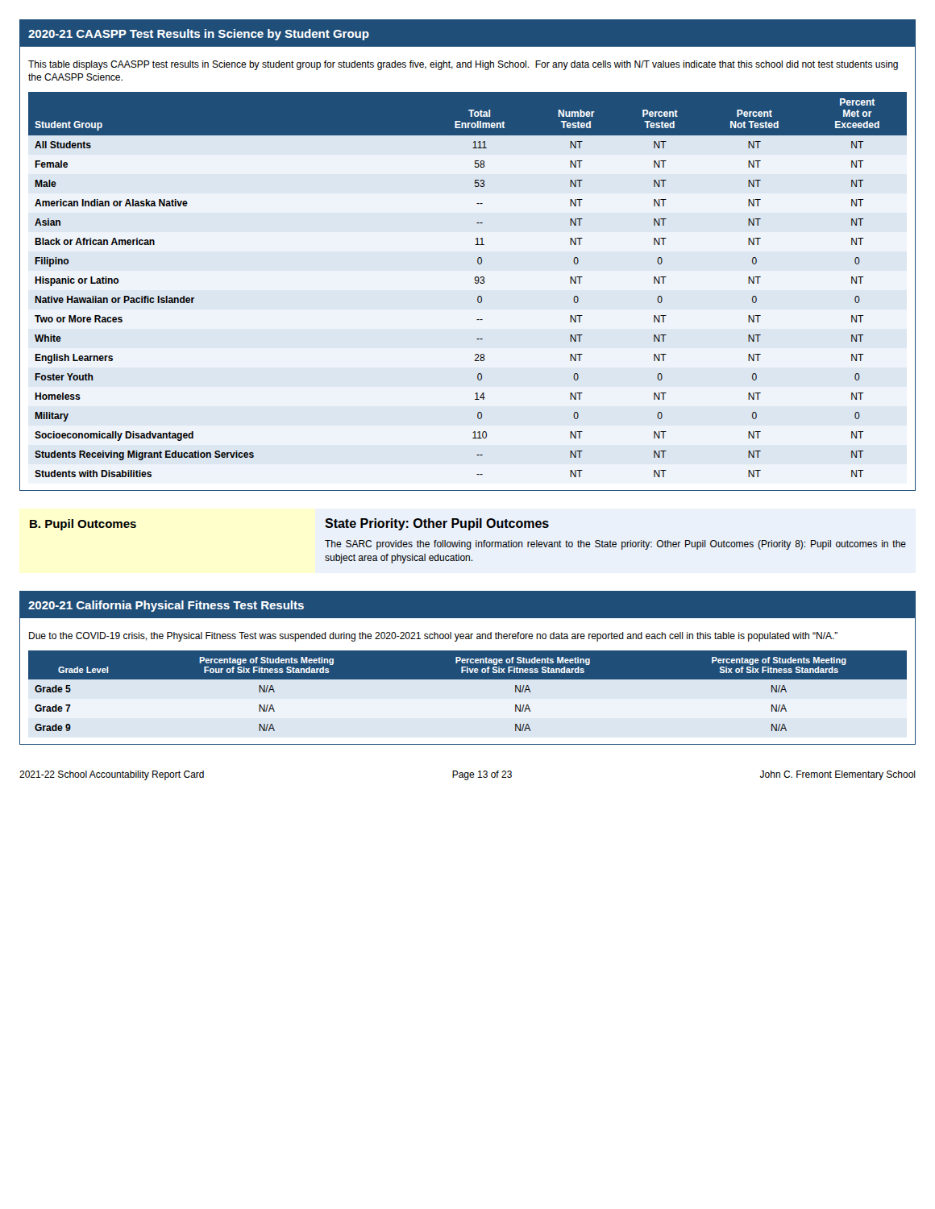2020-21 CAASPP Test Results in Science by Student Group
This table displays CAASPP test results in Science by student group for students grades five, eight, and High School. For any data cells with N/T values indicate that this school did not test students using the CAASPP Science.
| Student Group | Total Enrollment | Number Tested | Percent Tested | Percent Not Tested | Percent Met or Exceeded |
| --- | --- | --- | --- | --- | --- |
| All Students | 111 | NT | NT | NT | NT |
| Female | 58 | NT | NT | NT | NT |
| Male | 53 | NT | NT | NT | NT |
| American Indian or Alaska Native | -- | NT | NT | NT | NT |
| Asian | -- | NT | NT | NT | NT |
| Black or African American | 11 | NT | NT | NT | NT |
| Filipino | 0 | 0 | 0 | 0 | 0 |
| Hispanic or Latino | 93 | NT | NT | NT | NT |
| Native Hawaiian or Pacific Islander | 0 | 0 | 0 | 0 | 0 |
| Two or More Races | -- | NT | NT | NT | NT |
| White | -- | NT | NT | NT | NT |
| English Learners | 28 | NT | NT | NT | NT |
| Foster Youth | 0 | 0 | 0 | 0 | 0 |
| Homeless | 14 | NT | NT | NT | NT |
| Military | 0 | 0 | 0 | 0 | 0 |
| Socioeconomically Disadvantaged | 110 | NT | NT | NT | NT |
| Students Receiving Migrant Education Services | -- | NT | NT | NT | NT |
| Students with Disabilities | -- | NT | NT | NT | NT |
B. Pupil Outcomes
State Priority: Other Pupil Outcomes
The SARC provides the following information relevant to the State priority: Other Pupil Outcomes (Priority 8): Pupil outcomes in the subject area of physical education.
2020-21 California Physical Fitness Test Results
Due to the COVID-19 crisis, the Physical Fitness Test was suspended during the 2020-2021 school year and therefore no data are reported and each cell in this table is populated with “N/A.”
| Grade Level | Percentage of Students Meeting Four of Six Fitness Standards | Percentage of Students Meeting Five of Six Fitness Standards | Percentage of Students Meeting Six of Six Fitness Standards |
| --- | --- | --- | --- |
| Grade 5 | N/A | N/A | N/A |
| Grade 7 | N/A | N/A | N/A |
| Grade 9 | N/A | N/A | N/A |
2021-22 School Accountability Report Card Page 13 of 23 John C. Fremont Elementary School